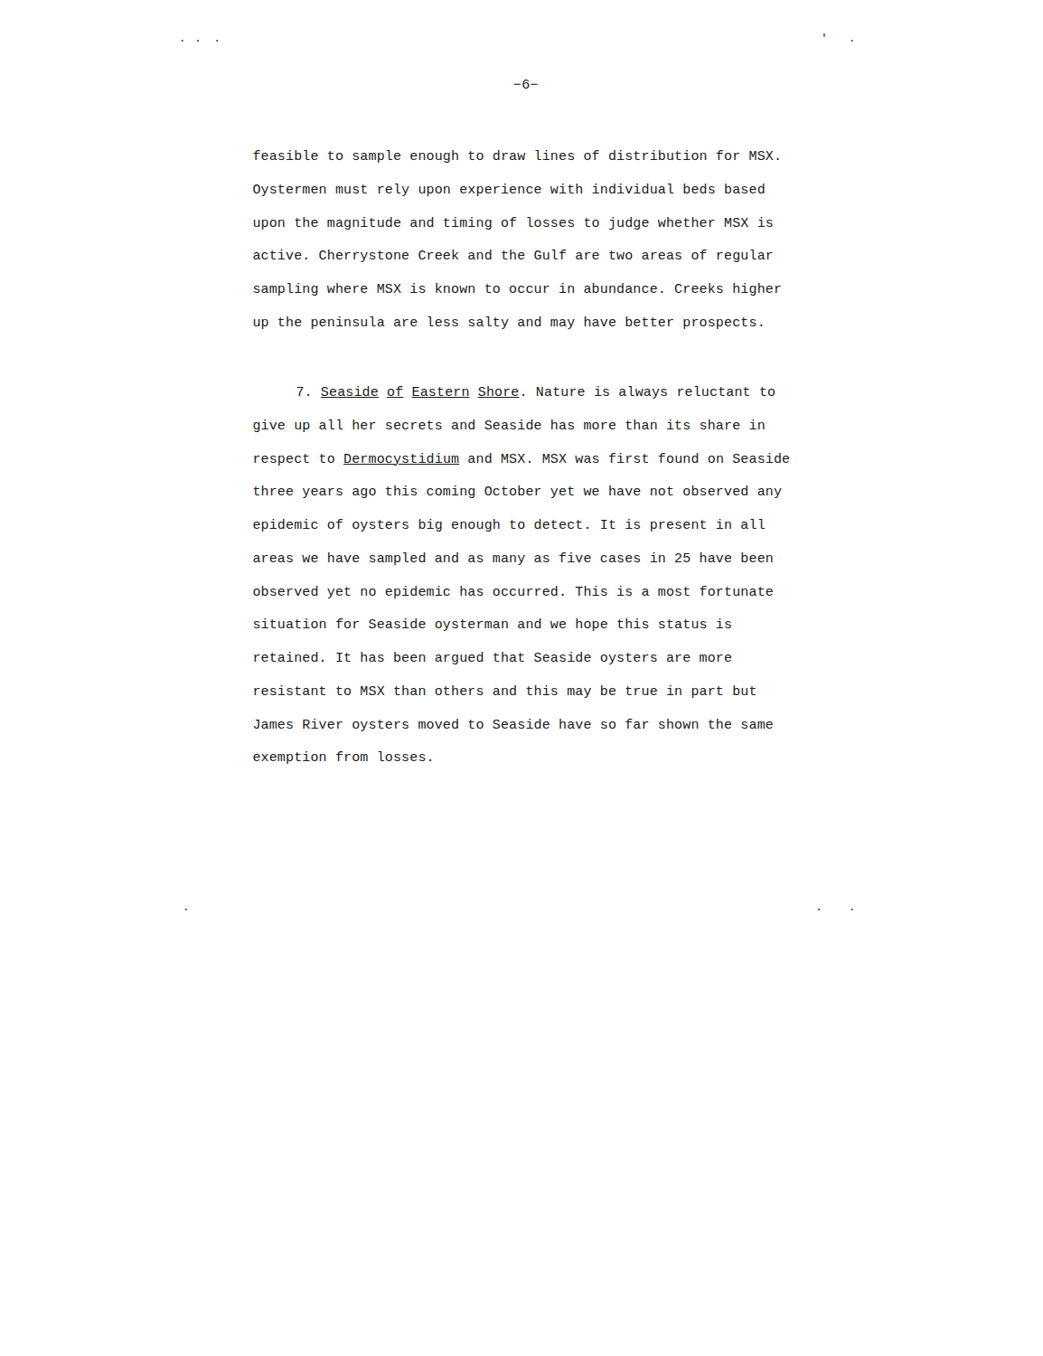. . . ' .
−6−
feasible to sample enough to draw lines of distribution for MSX. Oystermen must rely upon experience with individual beds based upon the magnitude and timing of losses to judge whether MSX is active. Cherrystone Creek and the Gulf are two areas of regular sampling where MSX is known to occur in abundance. Creeks higher up the peninsula are less salty and may have better prospects.
7. Seaside of Eastern Shore. Nature is always reluctant to give up all her secrets and Seaside has more than its share in respect to Dermocystidium and MSX. MSX was first found on Seaside three years ago this coming October yet we have not observed any epidemic of oysters big enough to detect. It is present in all areas we have sampled and as many as five cases in 25 have been observed yet no epidemic has occurred. This is a most fortunate situation for Seaside oysterman and we hope this status is retained. It has been argued that Seaside oysters are more resistant to MSX than others and this may be true in part but James River oysters moved to Seaside have so far shown the same exemption from losses.
. . .